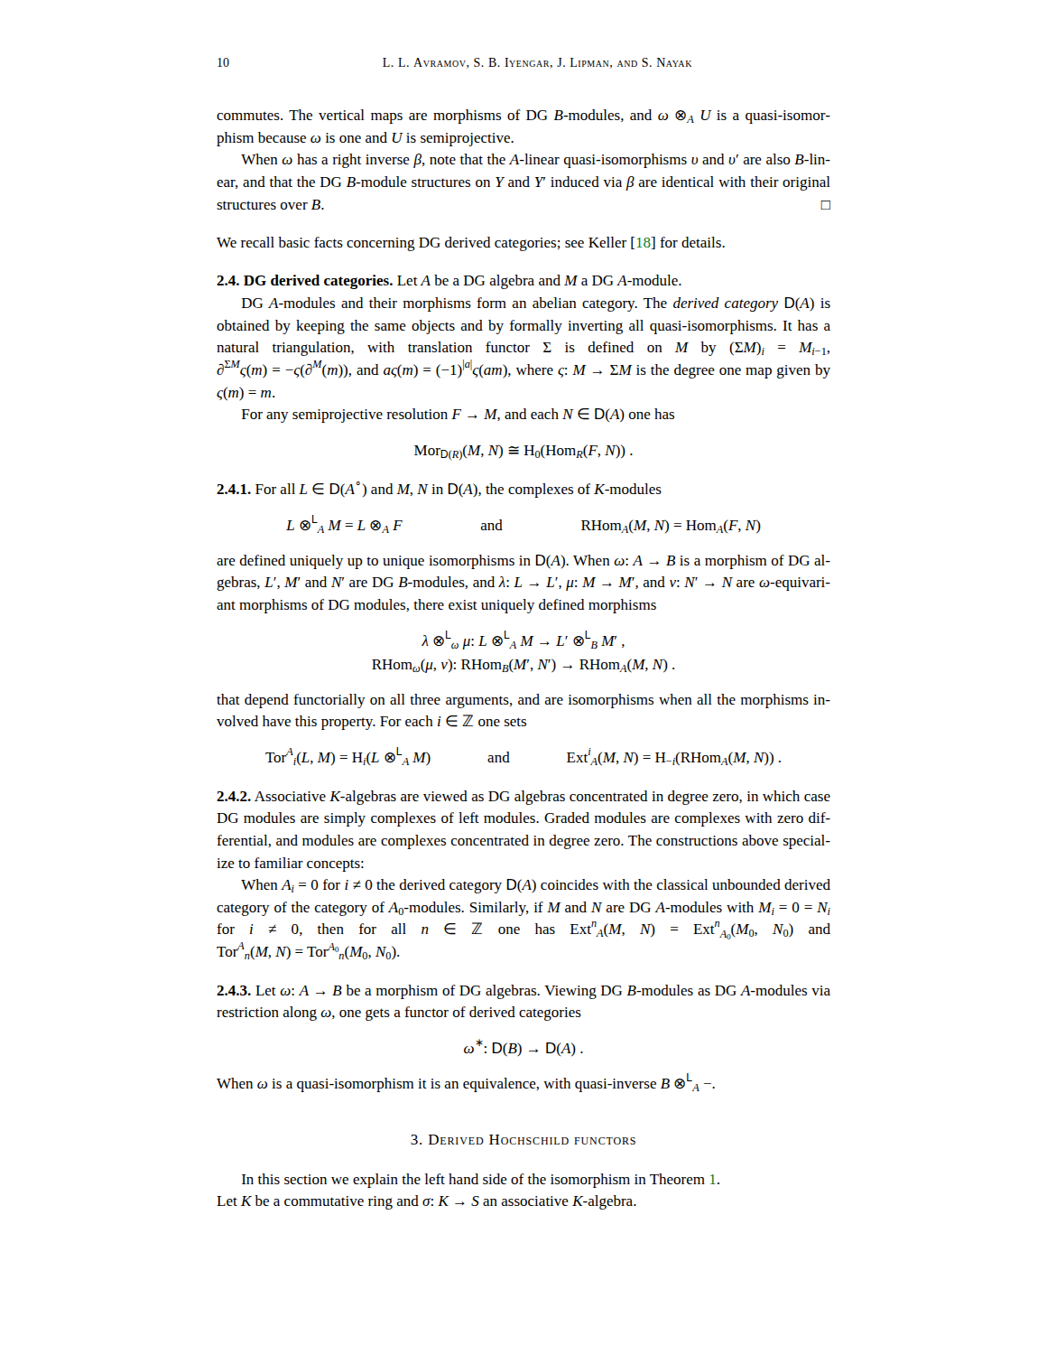10 L. L. Avramov, S. B. Iyengar, J. Lipman, and S. Nayak
commutes. The vertical maps are morphisms of DG B-modules, and ω ⊗A U is a quasi-isomorphism because ω is one and U is semiprojective.
When ω has a right inverse β, note that the A-linear quasi-isomorphisms υ and υ′ are also B-linear, and that the DG B-module structures on Y and Y′ induced via β are identical with their original structures over B. □
We recall basic facts concerning DG derived categories; see Keller [18] for details.
2.4. DG derived categories. Let A be a DG algebra and M a DG A-module.
DG A-modules and their morphisms form an abelian category. The derived category D(A) is obtained by keeping the same objects and by formally inverting all quasi-isomorphisms. It has a natural triangulation, with translation functor Σ is defined on M by (ΣM)i = Mi−1, ∂ΣMς(m) = −ς(∂M(m)), and aς(m) = (−1)|a|ς(am), where ς: M → ΣM is the degree one map given by ς(m) = m.
For any semiprojective resolution F → M, and each N ∈ D(A) one has
MorD(R)(M, N) ≅ H0(HomR(F, N)) .
2.4.1. For all L ∈ D(A∘) and M, N in D(A), the complexes of K-modules
L ⊗LA M = L ⊗A F and RHomA(M, N) = HomA(F, N)
are defined uniquely up to unique isomorphisms in D(A). When ω: A → B is a morphism of DG algebras, L′, M′ and N′ are DG B-modules, and λ: L → L′, μ: M → M′, and ν: N′ → N are ω-equivariant morphisms of DG modules, there exist uniquely defined morphisms
λ ⊗Lω μ: L ⊗LA M → L′ ⊗LB M′ , RHomω(μ, ν): RHomB(M′, N′) → RHomA(M, N) .
that depend functorially on all three arguments, and are isomorphisms when all the morphisms involved have this property. For each i ∈ ℤ one sets
TorAi(L, M) = Hi(L ⊗LA M) and ExtiA(M, N) = H−i(RHomA(M, N)) .
2.4.2. Associative K-algebras are viewed as DG algebras concentrated in degree zero, in which case DG modules are simply complexes of left modules. Graded modules are complexes with zero differential, and modules are complexes concentrated in degree zero. The constructions above specialize to familiar concepts:
When Ai = 0 for i ≠ 0 the derived category D(A) coincides with the classical unbounded derived category of the category of A0-modules. Similarly, if M and N are DG A-modules with Mi = 0 = Ni for i ≠ 0, then for all n ∈ ℤ one has ExtnA(M, N) = ExtnA0(M0, N0) and TorAn(M, N) = TorA0n(M0, N0).
2.4.3. Let ω: A → B be a morphism of DG algebras. Viewing DG B-modules as DG A-modules via restriction along ω, one gets a functor of derived categories
ω∗: D(B) → D(A) .
When ω is a quasi-isomorphism it is an equivalence, with quasi-inverse B ⊗LA −.
3. Derived Hochschild functors
In this section we explain the left hand side of the isomorphism in Theorem 1.
Let K be a commutative ring and σ: K → S an associative K-algebra.